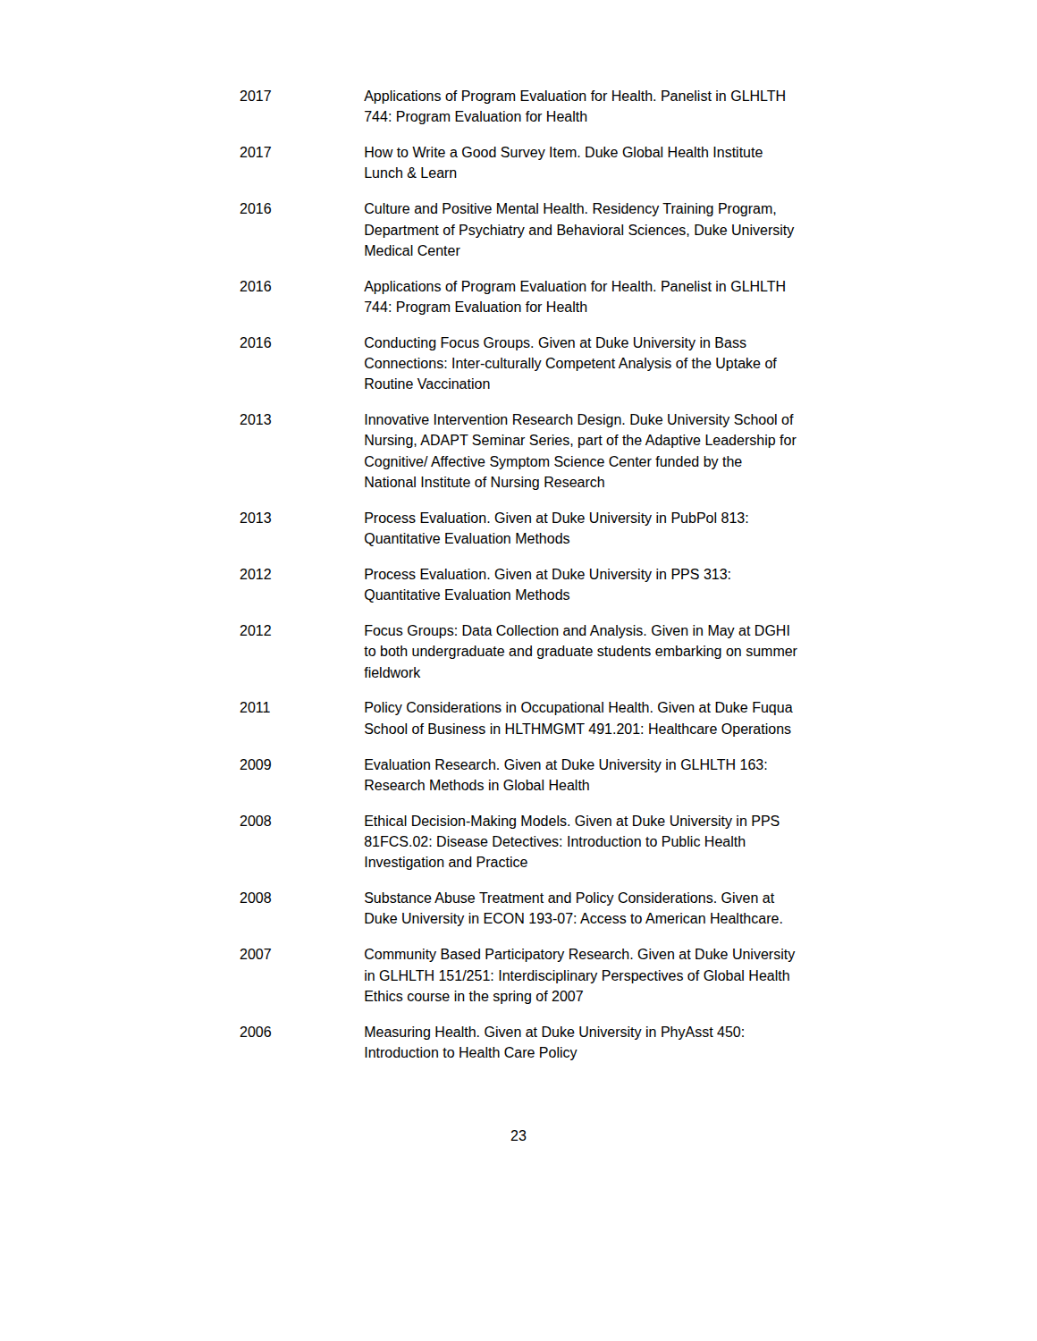| 2017 | Applications of Program Evaluation for Health. Panelist in GLHLTH 744: Program Evaluation for Health |
| 2017 | How to Write a Good Survey Item. Duke Global Health Institute Lunch & Learn |
| 2016 | Culture and Positive Mental Health. Residency Training Program, Department of Psychiatry and Behavioral Sciences, Duke University Medical Center |
| 2016 | Applications of Program Evaluation for Health. Panelist in GLHLTH 744: Program Evaluation for Health |
| 2016 | Conducting Focus Groups. Given at Duke University in Bass Connections: Inter-culturally Competent Analysis of the Uptake of Routine Vaccination |
| 2013 | Innovative Intervention Research Design. Duke University School of Nursing, ADAPT Seminar Series, part of the Adaptive Leadership for Cognitive/ Affective Symptom Science Center funded by the National Institute of Nursing Research |
| 2013 | Process Evaluation. Given at Duke University in PubPol 813: Quantitative Evaluation Methods |
| 2012 | Process Evaluation. Given at Duke University in PPS 313: Quantitative Evaluation Methods |
| 2012 | Focus Groups: Data Collection and Analysis. Given in May at DGHI to both undergraduate and graduate students embarking on summer fieldwork |
| 2011 | Policy Considerations in Occupational Health. Given at Duke Fuqua School of Business in HLTHMGMT 491.201: Healthcare Operations |
| 2009 | Evaluation Research. Given at Duke University in GLHLTH 163: Research Methods in Global Health |
| 2008 | Ethical Decision-Making Models. Given at Duke University in PPS 81FCS.02: Disease Detectives: Introduction to Public Health Investigation and Practice |
| 2008 | Substance Abuse Treatment and Policy Considerations. Given at Duke University in ECON 193-07: Access to American Healthcare. |
| 2007 | Community Based Participatory Research. Given at Duke University in GLHLTH 151/251: Interdisciplinary Perspectives of Global Health Ethics course in the spring of 2007 |
| 2006 | Measuring Health. Given at Duke University in PhyAsst 450: Introduction to Health Care Policy |
23